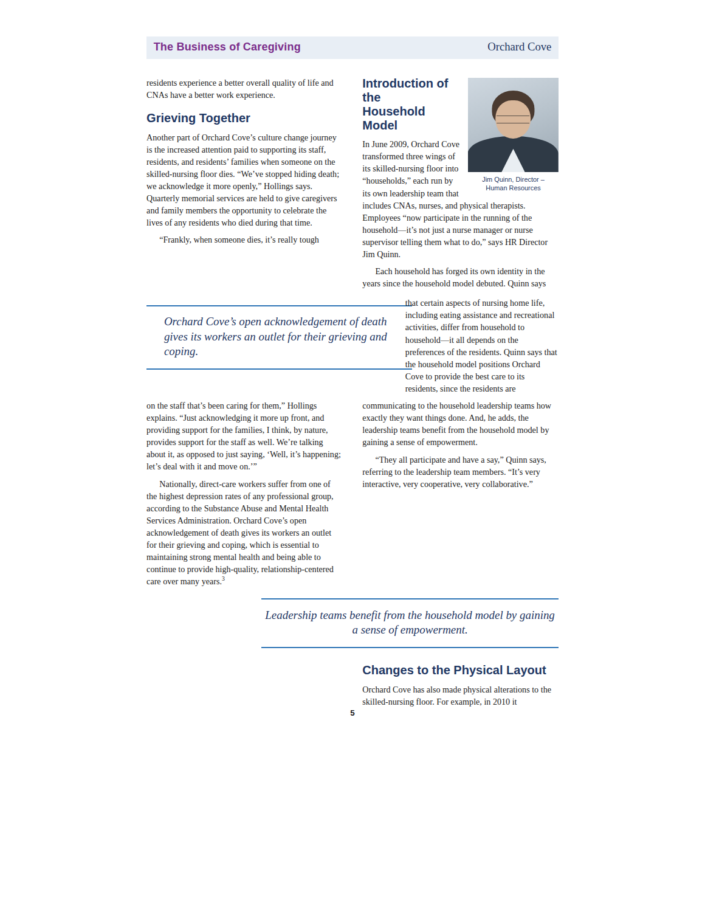The Business of Caregiving
Orchard Cove
residents experience a better overall quality of life and CNAs have a better work experience.
Grieving Together
Another part of Orchard Cove’s culture change journey is the increased attention paid to supporting its staff, residents, and residents’ families when someone on the skilled-nursing floor dies. “We’ve stopped hiding death; we acknowledge it more openly,” Hollings says. Quarterly memorial services are held to give caregivers and family members the opportunity to celebrate the lives of any residents who died during that time.
“Frankly, when someone dies, it’s really tough
Jim Quinn, Director –
Human Resources
Introduction of the
Household Model
In June 2009, Orchard Cove transformed three wings of its skilled-nursing floor into “households,” each run by its own leadership team that includes CNAs, nurses, and physical therapists. Employees “now participate in the running of the household—it’s not just a nurse manager or nurse supervisor telling them what to do,” says HR Director Jim Quinn.
Each household has forged its own identity in the years since the household model debuted. Quinn says
Orchard Cove’s open acknowledgement of death gives its workers an outlet for their grieving and coping.
that certain aspects of nursing home life, including eating assistance and recreational activities, differ from household to household—it all depends on the preferences of the residents. Quinn says that the household model positions Orchard Cove to provide the best care to its residents, since the residents are
on the staff that’s been caring for them,” Hollings explains. “Just acknowledging it more up front, and providing support for the families, I think, by nature, provides support for the staff as well. We’re talking about it, as opposed to just saying, ‘Well, it’s happening; let’s deal with it and move on.’”
Nationally, direct-care workers suffer from one of the highest depression rates of any professional group, according to the Substance Abuse and Mental Health Services Administration. Orchard Cove’s open acknowledgement of death gives its workers an outlet for their grieving and coping, which is essential to maintaining strong mental health and being able to continue to provide high-quality, relationship-centered care over many years.3
communicating to the household leadership teams how exactly they want things done. And, he adds, the leadership teams benefit from the household model by gaining a sense of empowerment.
“They all participate and have a say,” Quinn says, referring to the leadership team members. “It’s very interactive, very cooperative, very collaborative.”
Leadership teams benefit from the household model by gaining a sense of empowerment.
Changes to the Physical Layout
Orchard Cove has also made physical alterations to the skilled-nursing floor. For example, in 2010 it
5